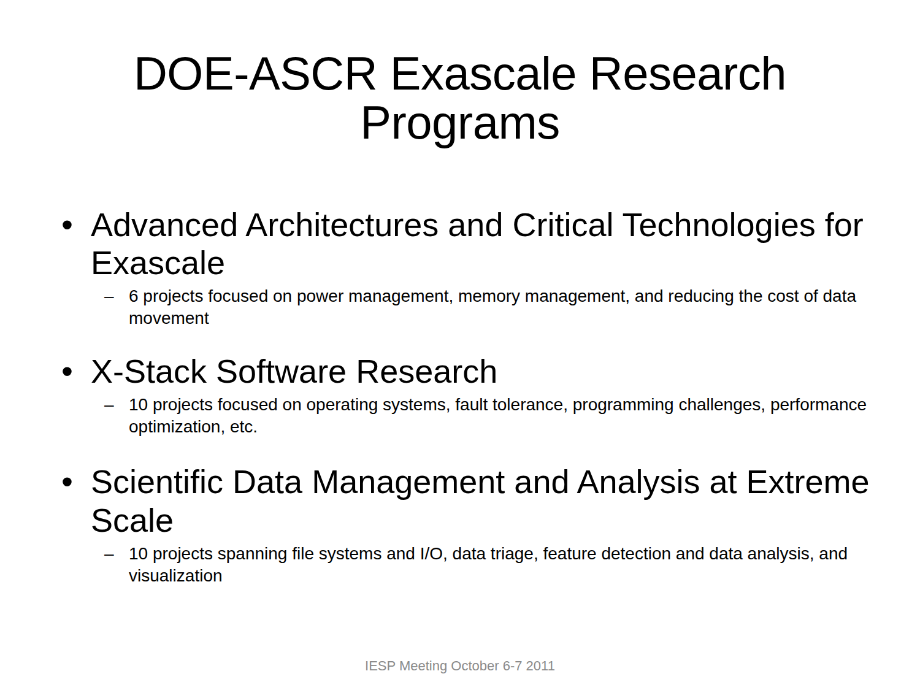DOE-ASCR Exascale Research Programs
Advanced Architectures and Critical Technologies for Exascale
6 projects focused on power management, memory management, and reducing the cost of data movement
X-Stack Software Research
10 projects focused on operating systems, fault tolerance, programming challenges, performance optimization, etc.
Scientific Data Management and Analysis at Extreme Scale
10 projects spanning file systems and I/O, data triage, feature detection and data analysis, and visualization
IESP Meeting October 6-7 2011